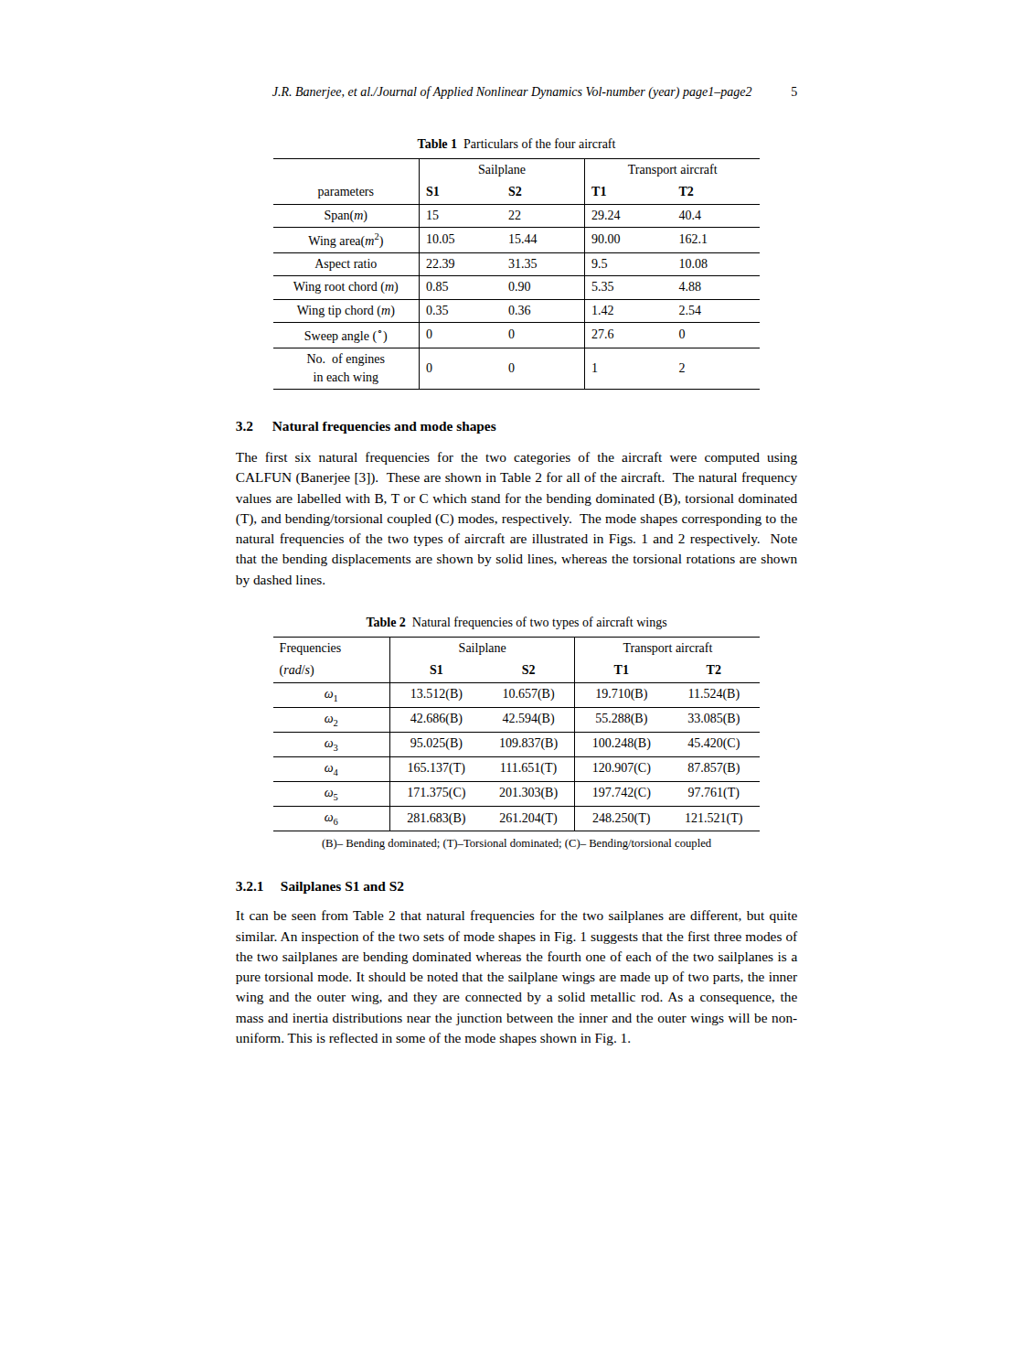J.R. Banerjee, et al./Journal of Applied Nonlinear Dynamics Vol-number (year) page1–page2
5
Table 1 Particulars of the four aircraft
| | Sailplane | Transport aircraft |
| parameters | S1 | S2 | T1 | T2 |
| Span( m ) | 15 | 22 | 29.24 | 40.4 |
| Wing area( m 2 ) | 10.05 | 15.44 | 90.00 | 162.1 |
| Aspect ratio | 22.39 | 31.35 | 9.5 | 10.08 |
| Wing root chord ( m ) | 0.85 | 0.90 | 5.35 | 4.88 |
| Wing tip chord ( m ) | 0.35 | 0.36 | 1.42 | 2.54 |
| Sweep angle ( ∘ ) | 0 | 0 | 27.6 | 0 |
| No. of engines in each wing | 0 | 0 | 1 | 2 |
3.2 Natural frequencies and mode shapes
The first six natural frequencies for the two categories of the aircraft were computed using CALFUN (Banerjee [3]). These are shown in Table 2 for all of the aircraft. The natural frequency values are labelled with B, T or C which stand for the bending dominated (B), torsional dominated (T), and bending/torsional coupled (C) modes, respectively. The mode shapes corresponding to the natural frequencies of the two types of aircraft are illustrated in Figs. 1 and 2 respectively. Note that the bending displacements are shown by solid lines, whereas the torsional rotations are shown by dashed lines.
Table 2 Natural frequencies of two types of aircraft wings
| Frequencies | Sailplane | Transport aircraft |
| ( rad / s ) | S1 | S2 | T1 | T2 |
| ω 1 | 13.512(B) | 10.657(B) | 19.710(B) | 11.524(B) |
| ω 2 | 42.686(B) | 42.594(B) | 55.288(B) | 33.085(B) |
| ω 3 | 95.025(B) | 109.837(B) | 100.248(B) | 45.420(C) |
| ω 4 | 165.137(T) | 111.651(T) | 120.907(C) | 87.857(B) |
| ω 5 | 171.375(C) | 201.303(B) | 197.742(C) | 97.761(T) |
| ω 6 | 281.683(B) | 261.204(T) | 248.250(T) | 121.521(T) |
(B)– Bending dominated; (T)–Torsional dominated; (C)– Bending/torsional coupled
3.2.1 Sailplanes S1 and S2
It can be seen from Table 2 that natural frequencies for the two sailplanes are different, but quite similar. An inspection of the two sets of mode shapes in Fig. 1 suggests that the first three modes of the two sailplanes are bending dominated whereas the fourth one of each of the two sailplanes is a pure torsional mode. It should be noted that the sailplane wings are made up of two parts, the inner wing and the outer wing, and they are connected by a solid metallic rod. As a consequence, the mass and inertia distributions near the junction between the inner and the outer wings will be nonuniform. This is reflected in some of the mode shapes shown in Fig. 1.